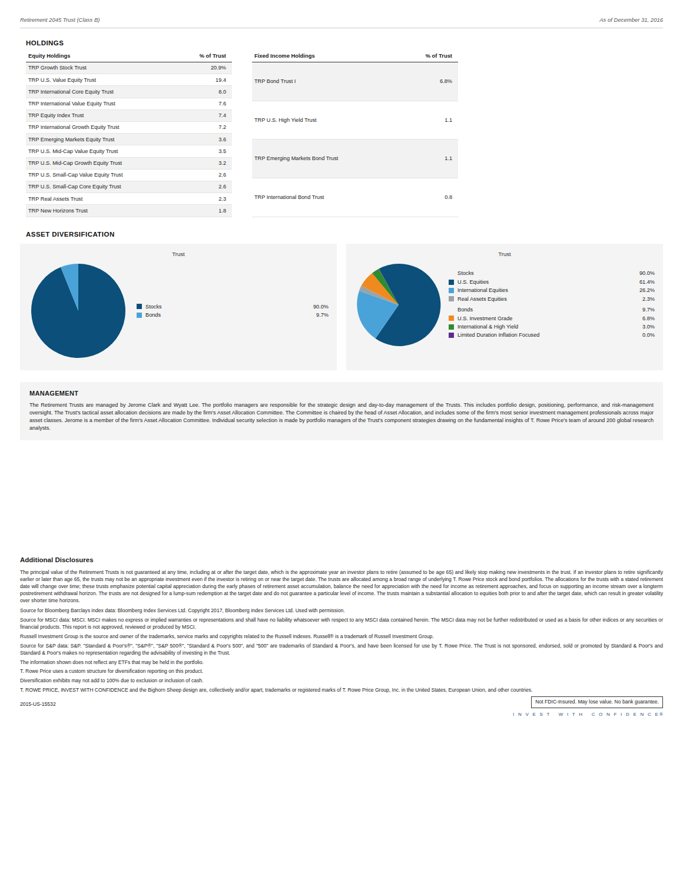Retirement 2045 Trust (Class B)
As of December 31, 2016
HOLDINGS
| Equity Holdings | % of Trust |
| --- | --- |
| TRP Growth Stock Trust | 20.9% |
| TRP U.S. Value Equity Trust | 19.4 |
| TRP International Core Equity Trust | 8.0 |
| TRP International Value Equity Trust | 7.6 |
| TRP Equity Index Trust | 7.4 |
| TRP International Growth Equity Trust | 7.2 |
| TRP Emerging Markets Equity Trust | 3.6 |
| TRP U.S. Mid-Cap Value Equity Trust | 3.5 |
| TRP U.S. Mid-Cap Growth Equity Trust | 3.2 |
| TRP U.S. Small-Cap Value Equity Trust | 2.6 |
| TRP U.S. Small-Cap Core Equity Trust | 2.6 |
| TRP Real Assets Trust | 2.3 |
| TRP New Horizons Trust | 1.8 |
| Fixed Income Holdings | % of Trust |
| --- | --- |
| TRP Bond Trust I | 6.8% |
| TRP U.S. High Yield Trust | 1.1 |
| TRP Emerging Markets Bond Trust | 1.1 |
| TRP International Bond Trust | 0.8 |
ASSET DIVERSIFICATION
Trust
Stocks 90.0%
Bonds 9.7%
Trust
Stocks 90.0%
U.S. Equities 61.4%
International Equities 26.2%
Real Assets Equities 2.3%
Bonds 9.7%
U.S. Investment Grade 6.8%
International & High Yield 3.0%
Limited Duration Inflation Focused 0.0%
MANAGEMENT
The Retirement Trusts are managed by Jerome Clark and Wyatt Lee. The portfolio managers are responsible for the strategic design and day-to-day management of the Trusts. This includes portfolio design, positioning, performance, and risk-management oversight. The Trust's tactical asset allocation decisions are made by the firm's Asset Allocation Committee. The Committee is chaired by the head of Asset Allocation, and includes some of the firm's most senior investment management professionals across major asset classes. Jerome is a member of the firm's Asset Allocation Committee. Individual security selection is made by portfolio managers of the Trust's component strategies drawing on the fundamental insights of T. Rowe Price's team of around 200 global research analysts.
Additional Disclosures
The principal value of the Retirement Trusts is not guaranteed at any time, including at or after the target date, which is the approximate year an investor plans to retire (assumed to be age 65) and likely stop making new investments in the trust. If an investor plans to retire significantly earlier or later than age 65, the trusts may not be an appropriate investment even if the investor is retiring on or near the target date. The trusts are allocated among a broad range of underlying T. Rowe Price stock and bond portfolios. The allocations for the trusts with a stated retirement date will change over time; these trusts emphasize potential capital appreciation during the early phases of retirement asset accumulation, balance the need for appreciation with the need for income as retirement approaches, and focus on supporting an income stream over a longterm postretirement withdrawal horizon. The trusts are not designed for a lump-sum redemption at the target date and do not guarantee a particular level of income. The trusts maintain a substantial allocation to equities both prior to and after the target date, which can result in greater volatility over shorter time horizons.
Source for Bloomberg Barclays index data: Bloomberg Index Services Ltd. Copyright 2017, Bloomberg Index Services Ltd. Used with permission.
Source for MSCI data: MSCI. MSCI makes no express or implied warranties or representations and shall have no liability whatsoever with respect to any MSCI data contained herein. The MSCI data may not be further redistributed or used as a basis for other indices or any securities or financial products. This report is not approved, reviewed or produced by MSCI.
Russell Investment Group is the source and owner of the trademarks, service marks and copyrights related to the Russell Indexes. Russell® is a trademark of Russell Investment Group.
Source for S&P data: S&P. "Standard & Poor's®", "S&P®", "S&P 500®", "Standard & Poor's 500", and "500" are trademarks of Standard & Poor's, and have been licensed for use by T. Rowe Price. The Trust is not sponsored, endorsed, sold or promoted by Standard & Poor's and Standard & Poor's makes no representation regarding the advisability of investing in the Trust.
The information shown does not reflect any ETFs that may be held in the portfolio.
T. Rowe Price uses a custom structure for diversification reporting on this product.
Diversification exhibits may not add to 100% due to exclusion or inclusion of cash.
T. ROWE PRICE, INVEST WITH CONFIDENCE and the Bighorn Sheep design are, collectively and/or apart, trademarks or registered marks of T. Rowe Price Group, Inc. in the United States, European Union, and other countries.
2015-US-15532
Not FDIC-Insured. May lose value. No bank guarantee.
I N V E S T W I T H C O N F I D E N C E®